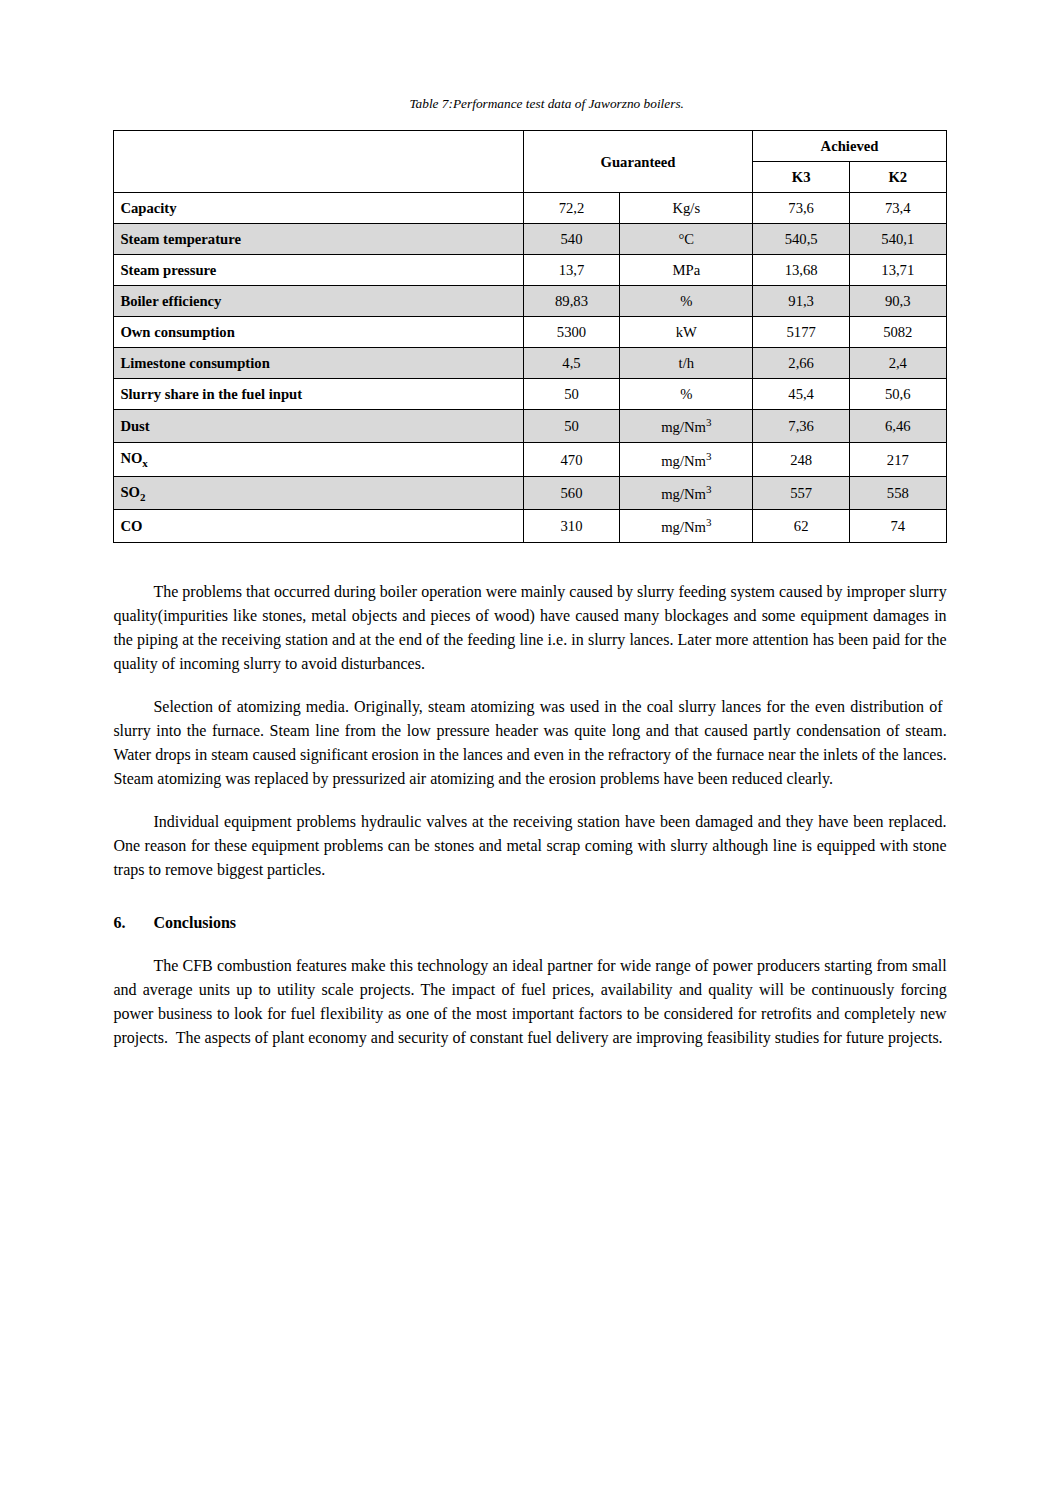Table 7:Performance test data of Jaworzno boilers.
| | Guaranteed | Achieved |
| --- | --- | --- |
| K3 | K2 |
| Capacity | 72,2 | Kg/s | 73,6 | 73,4 |
| Steam temperature | 540 | °C | 540,5 | 540,1 |
| Steam pressure | 13,7 | MPa | 13,68 | 13,71 |
| Boiler efficiency | 89,83 | % | 91,3 | 90,3 |
| Own consumption | 5300 | kW | 5177 | 5082 |
| Limestone consumption | 4,5 | t/h | 2,66 | 2,4 |
| Slurry share in the fuel input | 50 | % | 45,4 | 50,6 |
| Dust | 50 | mg/Nm 3 | 7,36 | 6,46 |
| NO x | 470 | mg/Nm 3 | 248 | 217 |
| SO 2 | 560 | mg/Nm 3 | 557 | 558 |
| CO | 310 | mg/Nm 3 | 62 | 74 |
The problems that occurred during boiler operation were mainly caused by slurry feeding system caused by improper slurry quality(impurities like stones, metal objects and pieces of wood) have caused many blockages and some equipment damages in the piping at the receiving station and at the end of the feeding line i.e. in slurry lances. Later more attention has been paid for the quality of incoming slurry to avoid disturbances.
Selection of atomizing media. Originally, steam atomizing was used in the coal slurry lances for the even distribution of slurry into the furnace. Steam line from the low pressure header was quite long and that caused partly condensation of steam. Water drops in steam caused significant erosion in the lances and even in the refractory of the furnace near the inlets of the lances. Steam atomizing was replaced by pressurized air atomizing and the erosion problems have been reduced clearly.
Individual equipment problems hydraulic valves at the receiving station have been damaged and they have been replaced. One reason for these equipment problems can be stones and metal scrap coming with slurry although line is equipped with stone traps to remove biggest particles.
6. Conclusions
The CFB combustion features make this technology an ideal partner for wide range of power producers starting from small and average units up to utility scale projects. The impact of fuel prices, availability and quality will be continuously forcing power business to look for fuel flexibility as one of the most important factors to be considered for retrofits and completely new projects. The aspects of plant economy and security of constant fuel delivery are improving feasibility studies for future projects.